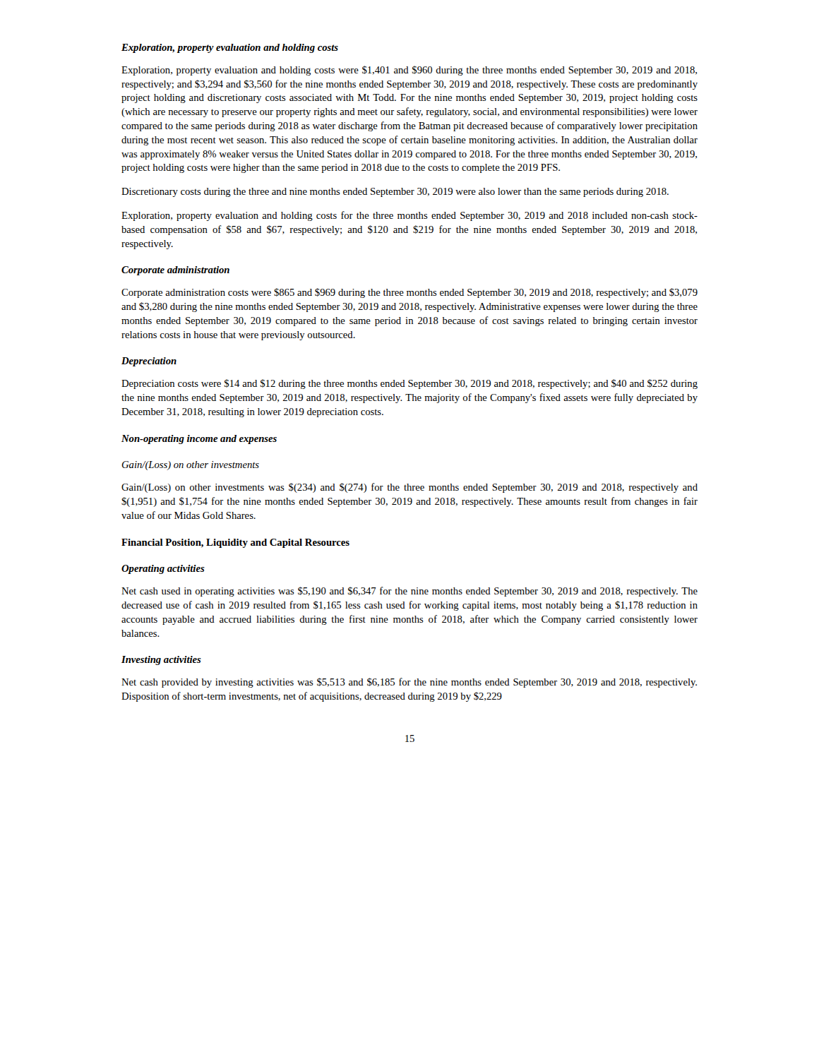Exploration, property evaluation and holding costs
Exploration, property evaluation and holding costs were $1,401 and $960 during the three months ended September 30, 2019 and 2018, respectively; and $3,294 and $3,560 for the nine months ended September 30, 2019 and 2018, respectively. These costs are predominantly project holding and discretionary costs associated with Mt Todd. For the nine months ended September 30, 2019, project holding costs (which are necessary to preserve our property rights and meet our safety, regulatory, social, and environmental responsibilities) were lower compared to the same periods during 2018 as water discharge from the Batman pit decreased because of comparatively lower precipitation during the most recent wet season. This also reduced the scope of certain baseline monitoring activities. In addition, the Australian dollar was approximately 8% weaker versus the United States dollar in 2019 compared to 2018. For the three months ended September 30, 2019, project holding costs were higher than the same period in 2018 due to the costs to complete the 2019 PFS.
Discretionary costs during the three and nine months ended September 30, 2019 were also lower than the same periods during 2018.
Exploration, property evaluation and holding costs for the three months ended September 30, 2019 and 2018 included non-cash stock-based compensation of $58 and $67, respectively; and $120 and $219 for the nine months ended September 30, 2019 and 2018, respectively.
Corporate administration
Corporate administration costs were $865 and $969 during the three months ended September 30, 2019 and 2018, respectively; and $3,079 and $3,280 during the nine months ended September 30, 2019 and 2018, respectively. Administrative expenses were lower during the three months ended September 30, 2019 compared to the same period in 2018 because of cost savings related to bringing certain investor relations costs in house that were previously outsourced.
Depreciation
Depreciation costs were $14 and $12 during the three months ended September 30, 2019 and 2018, respectively; and $40 and $252 during the nine months ended September 30, 2019 and 2018, respectively. The majority of the Company's fixed assets were fully depreciated by December 31, 2018, resulting in lower 2019 depreciation costs.
Non-operating income and expenses
Gain/(Loss) on other investments
Gain/(Loss) on other investments was $(234) and $(274) for the three months ended September 30, 2019 and 2018, respectively and $(1,951) and $1,754 for the nine months ended September 30, 2019 and 2018, respectively. These amounts result from changes in fair value of our Midas Gold Shares.
Financial Position, Liquidity and Capital Resources
Operating activities
Net cash used in operating activities was $5,190 and $6,347 for the nine months ended September 30, 2019 and 2018, respectively. The decreased use of cash in 2019 resulted from $1,165 less cash used for working capital items, most notably being a $1,178 reduction in accounts payable and accrued liabilities during the first nine months of 2018, after which the Company carried consistently lower balances.
Investing activities
Net cash provided by investing activities was $5,513 and $6,185 for the nine months ended September 30, 2019 and 2018, respectively. Disposition of short-term investments, net of acquisitions, decreased during 2019 by $2,229
15